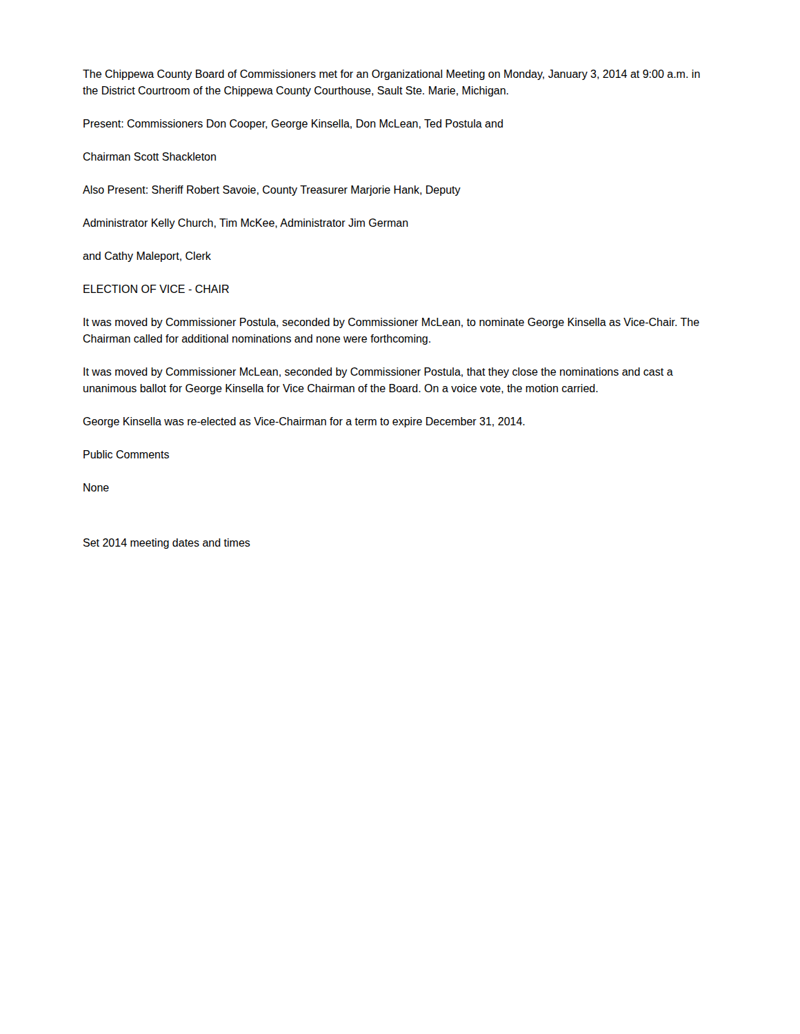The Chippewa County Board of Commissioners met for an Organizational Meeting on Monday, January 3, 2014 at 9:00 a.m. in the District Courtroom of the Chippewa County Courthouse, Sault Ste. Marie, Michigan.
Present: Commissioners Don Cooper, George Kinsella, Don McLean, Ted Postula and
Chairman Scott Shackleton
Also Present: Sheriff Robert Savoie, County Treasurer Marjorie Hank, Deputy
Administrator Kelly Church, Tim McKee, Administrator Jim German
and Cathy Maleport, Clerk
ELECTION OF VICE - CHAIR
It was moved by Commissioner Postula, seconded by Commissioner McLean, to nominate George Kinsella as Vice-Chair. The Chairman called for additional nominations and none were forthcoming.
It was moved by Commissioner McLean, seconded by Commissioner Postula, that they close the nominations and cast a unanimous ballot for George Kinsella for Vice Chairman of the Board. On a voice vote, the motion carried.
George Kinsella was re-elected as Vice-Chairman for a term to expire December 31, 2014.
Public Comments
None
Set 2014 meeting dates and times